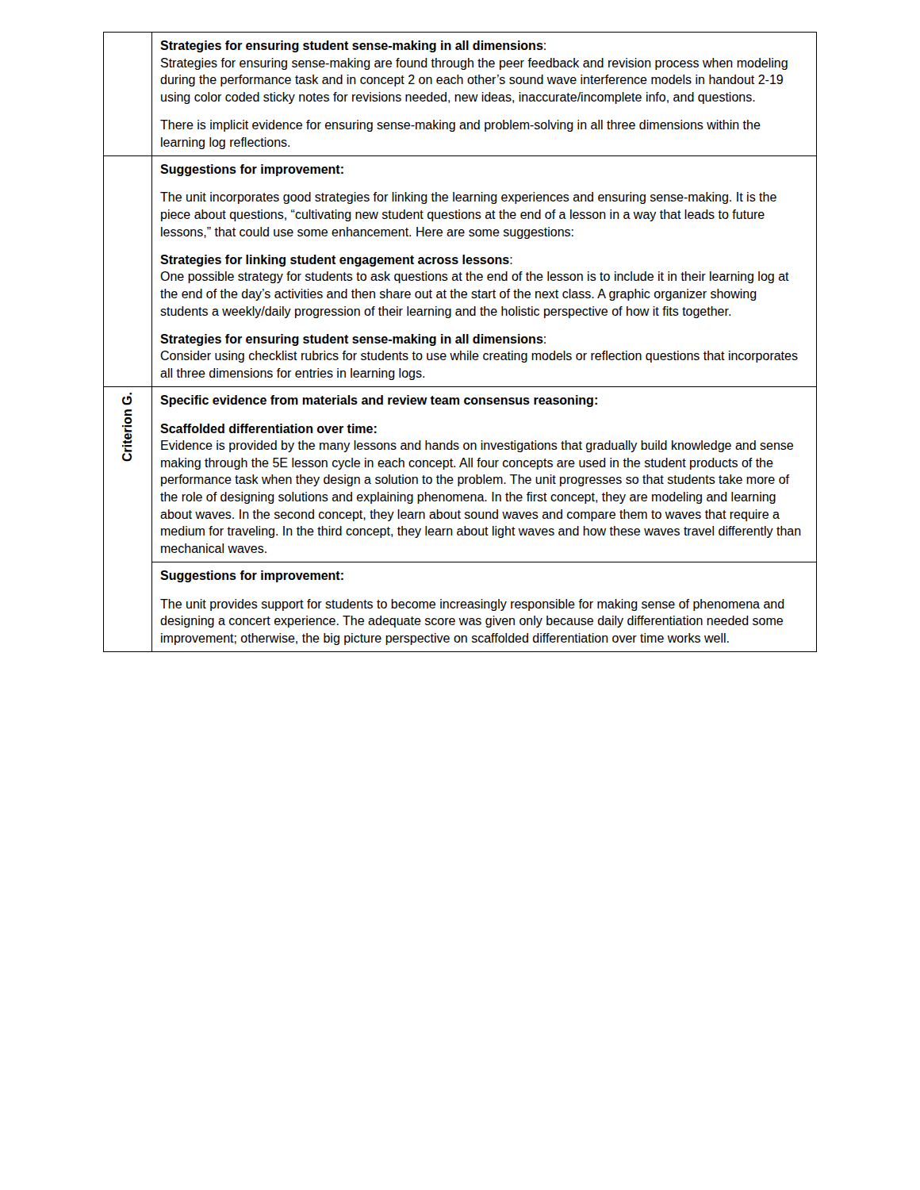| | Strategies for ensuring student sense-making in all dimensions : Strategies for ensuring sense-making are found through the peer feedback and revision process when modeling during the performance task and in concept 2 on each other’s sound wave interference models in handout 2-19 using color coded sticky notes for revisions needed, new ideas, inaccurate/incomplete info, and questions. There is implicit evidence for ensuring sense-making and problem-solving in all three dimensions within the learning log reflections. |
| | Suggestions for improvement: The unit incorporates good strategies for linking the learning experiences and ensuring sense-making. It is the piece about questions, “cultivating new student questions at the end of a lesson in a way that leads to future lessons,” that could use some enhancement. Here are some suggestions: Strategies for linking student engagement across lessons : One possible strategy for students to ask questions at the end of the lesson is to include it in their learning log at the end of the day’s activities and then share out at the start of the next class. A graphic organizer showing students a weekly/daily progression of their learning and the holistic perspective of how it fits together. Strategies for ensuring student sense-making in all dimensions : Consider using checklist rubrics for students to use while creating models or reflection questions that incorporates all three dimensions for entries in learning logs. |
| Criterion G. | Specific evidence from materials and review team consensus reasoning: Scaffolded differentiation over time: Evidence is provided by the many lessons and hands on investigations that gradually build knowledge and sense making through the 5E lesson cycle in each concept. All four concepts are used in the student products of the performance task when they design a solution to the problem. The unit progresses so that students take more of the role of designing solutions and explaining phenomena. In the first concept, they are modeling and learning about waves. In the second concept, they learn about sound waves and compare them to waves that require a medium for traveling. In the third concept, they learn about light waves and how these waves travel differently than mechanical waves. |
| Suggestions for improvement: The unit provides support for students to become increasingly responsible for making sense of phenomena and designing a concert experience. The adequate score was given only because daily differentiation needed some improvement; otherwise, the big picture perspective on scaffolded differentiation over time works well. |